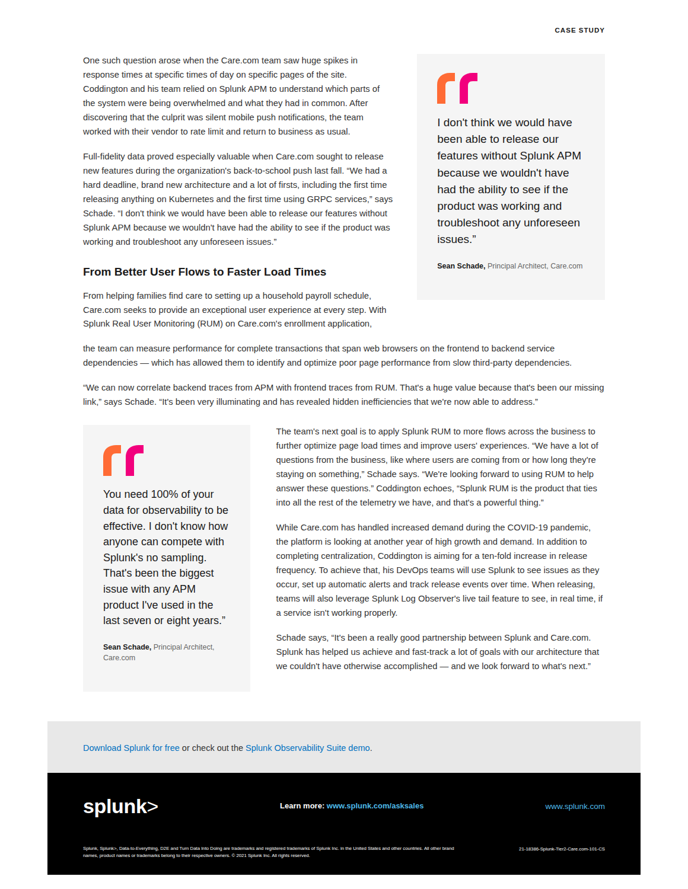CASE STUDY
One such question arose when the Care.com team saw huge spikes in response times at specific times of day on specific pages of the site. Coddington and his team relied on Splunk APM to understand which parts of the system were being overwhelmed and what they had in common. After discovering that the culprit was silent mobile push notifications, the team worked with their vendor to rate limit and return to business as usual.
Full-fidelity data proved especially valuable when Care.com sought to release new features during the organization's back-to-school push last fall. “We had a hard deadline, brand new architecture and a lot of firsts, including the first time releasing anything on Kubernetes and the first time using GRPC services,” says Schade. “I don't think we would have been able to release our features without Splunk APM because we wouldn't have had the ability to see if the product was working and troubleshoot any unforeseen issues.”
From Better User Flows to Faster Load Times
From helping families find care to setting up a household payroll schedule, Care.com seeks to provide an exceptional user experience at every step. With Splunk Real User Monitoring (RUM) on Care.com's enrollment application,
I don't think we would have been able to release our features without Splunk APM because we wouldn't have had the ability to see if the product was working and troubleshoot any unforeseen issues.”
Sean Schade, Principal Architect, Care.com
the team can measure performance for complete transactions that span web browsers on the frontend to backend service dependencies — which has allowed them to identify and optimize poor page performance from slow third-party dependencies.
“We can now correlate backend traces from APM with frontend traces from RUM. That's a huge value because that's been our missing link,” says Schade. “It's been very illuminating and has revealed hidden inefficiencies that we're now able to address.”
You need 100% of your data for observability to be effective. I don't know how anyone can compete with Splunk's no sampling. That's been the biggest issue with any APM product I've used in the last seven or eight years.”
Sean Schade, Principal Architect, Care.com
The team's next goal is to apply Splunk RUM to more flows across the business to further optimize page load times and improve users' experiences. “We have a lot of questions from the business, like where users are coming from or how long they're staying on something,” Schade says. “We're looking forward to using RUM to help answer these questions.” Coddington echoes, “Splunk RUM is the product that ties into all the rest of the telemetry we have, and that's a powerful thing.”
While Care.com has handled increased demand during the COVID-19 pandemic, the platform is looking at another year of high growth and demand. In addition to completing centralization, Coddington is aiming for a ten-fold increase in release frequency. To achieve that, his DevOps teams will use Splunk to see issues as they occur, set up automatic alerts and track release events over time. When releasing, teams will also leverage Splunk Log Observer's live tail feature to see, in real time, if a service isn't working properly.
Schade says, “It's been a really good partnership between Splunk and Care.com. Splunk has helped us achieve and fast-track a lot of goals with our architecture that we couldn't have otherwise accomplished — and we look forward to what's next.”
Download Splunk for free or check out the Splunk Observability Suite demo.
splunk>
Learn more: www.splunk.com/asksales
www.splunk.com
Splunk, Splunk>, Data-to-Everything, D2E and Turn Data Into Doing are trademarks and registered trademarks of Splunk Inc. in the United States and other countries. All other brand names, product names or trademarks belong to their respective owners. © 2021 Splunk Inc. All rights reserved.
21-18386-Splunk-Tier2-Care.com-101-CS